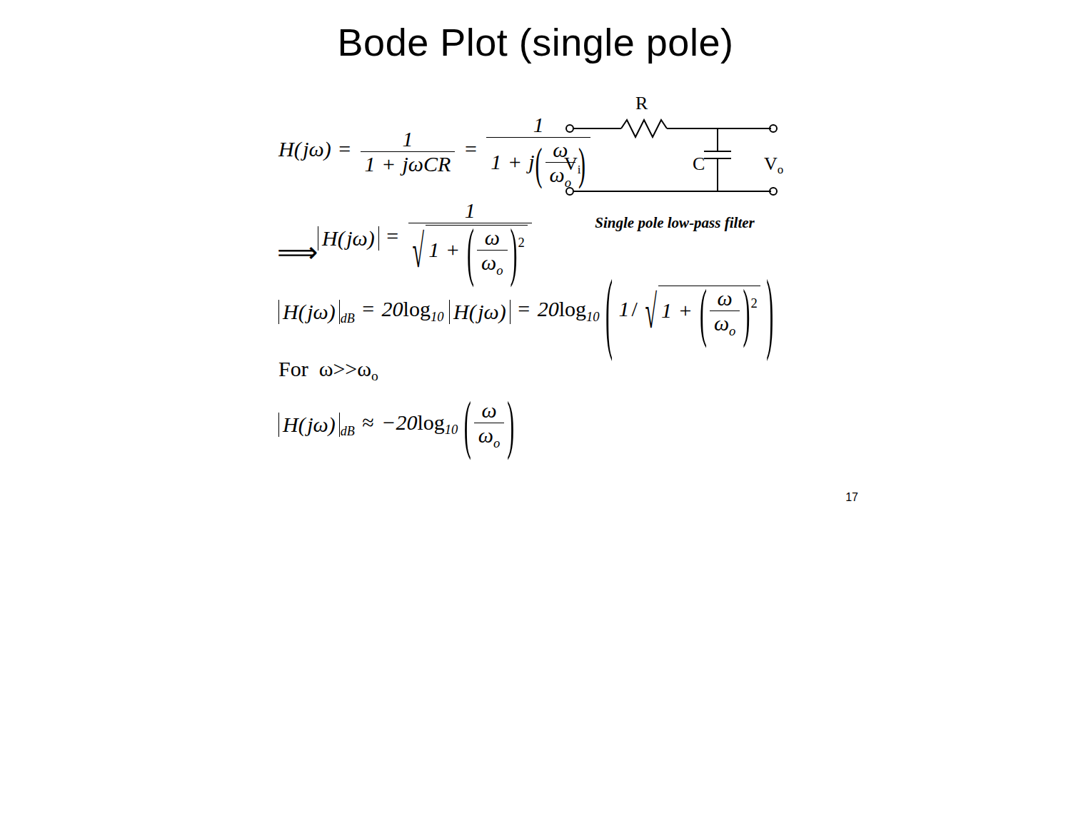Bode Plot (single pole)
H( jω) = 1 1 + jωCR = 1 1 + j(ωωo)
⟹
H( jω) = 1 1 + (ωωo)2
H( jω) dB = 20log10 H( jω) = 20log10 ( 1/ 1 + (ωωo)2 )
For ω>>ωo
H( jω) dB ≈ −20log10 (ωωo)
R
Vi
C
Vo
Single pole low-pass filter
17